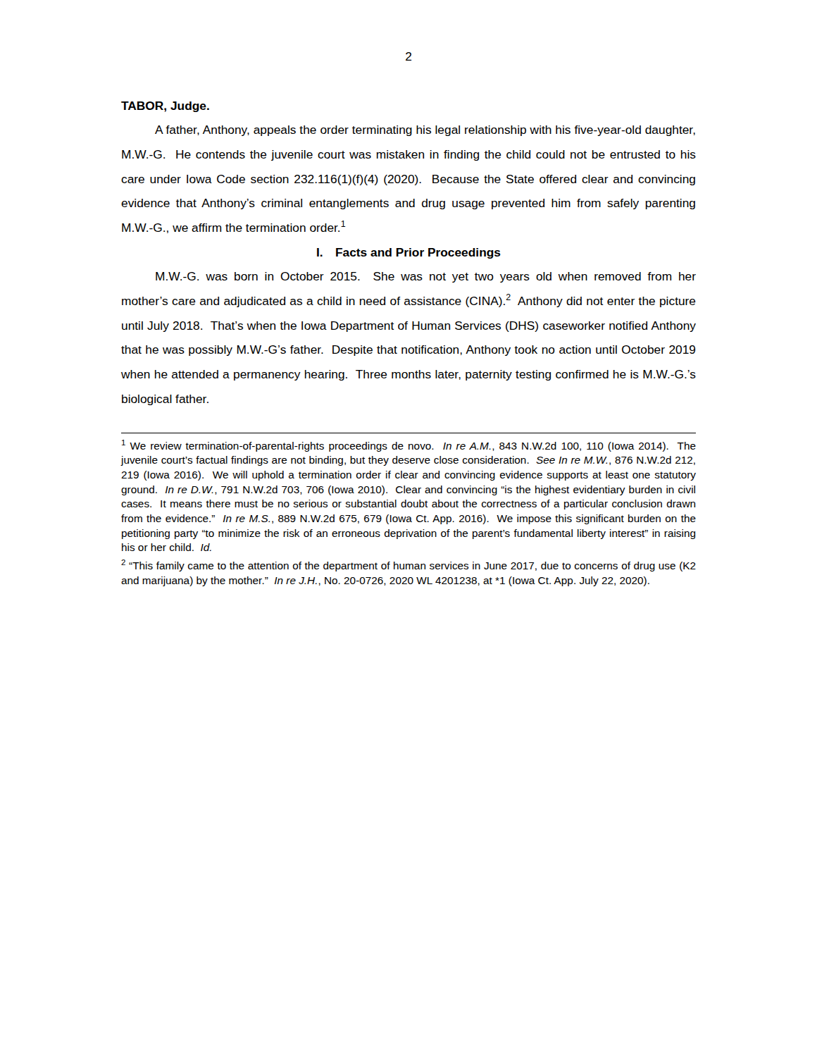2
TABOR, Judge.
A father, Anthony, appeals the order terminating his legal relationship with his five-year-old daughter, M.W.-G. He contends the juvenile court was mistaken in finding the child could not be entrusted to his care under Iowa Code section 232.116(1)(f)(4) (2020). Because the State offered clear and convincing evidence that Anthony’s criminal entanglements and drug usage prevented him from safely parenting M.W.-G., we affirm the termination order.1
I. Facts and Prior Proceedings
M.W.-G. was born in October 2015. She was not yet two years old when removed from her mother’s care and adjudicated as a child in need of assistance (CINA).2 Anthony did not enter the picture until July 2018. That’s when the Iowa Department of Human Services (DHS) caseworker notified Anthony that he was possibly M.W.-G’s father. Despite that notification, Anthony took no action until October 2019 when he attended a permanency hearing. Three months later, paternity testing confirmed he is M.W.-G.’s biological father.
1 We review termination-of-parental-rights proceedings de novo. In re A.M., 843 N.W.2d 100, 110 (Iowa 2014). The juvenile court’s factual findings are not binding, but they deserve close consideration. See In re M.W., 876 N.W.2d 212, 219 (Iowa 2016). We will uphold a termination order if clear and convincing evidence supports at least one statutory ground. In re D.W., 791 N.W.2d 703, 706 (Iowa 2010). Clear and convincing “is the highest evidentiary burden in civil cases. It means there must be no serious or substantial doubt about the correctness of a particular conclusion drawn from the evidence.” In re M.S., 889 N.W.2d 675, 679 (Iowa Ct. App. 2016). We impose this significant burden on the petitioning party “to minimize the risk of an erroneous deprivation of the parent’s fundamental liberty interest” in raising his or her child. Id.
2 “This family came to the attention of the department of human services in June 2017, due to concerns of drug use (K2 and marijuana) by the mother.” In re J.H., No. 20-0726, 2020 WL 4201238, at *1 (Iowa Ct. App. July 22, 2020).